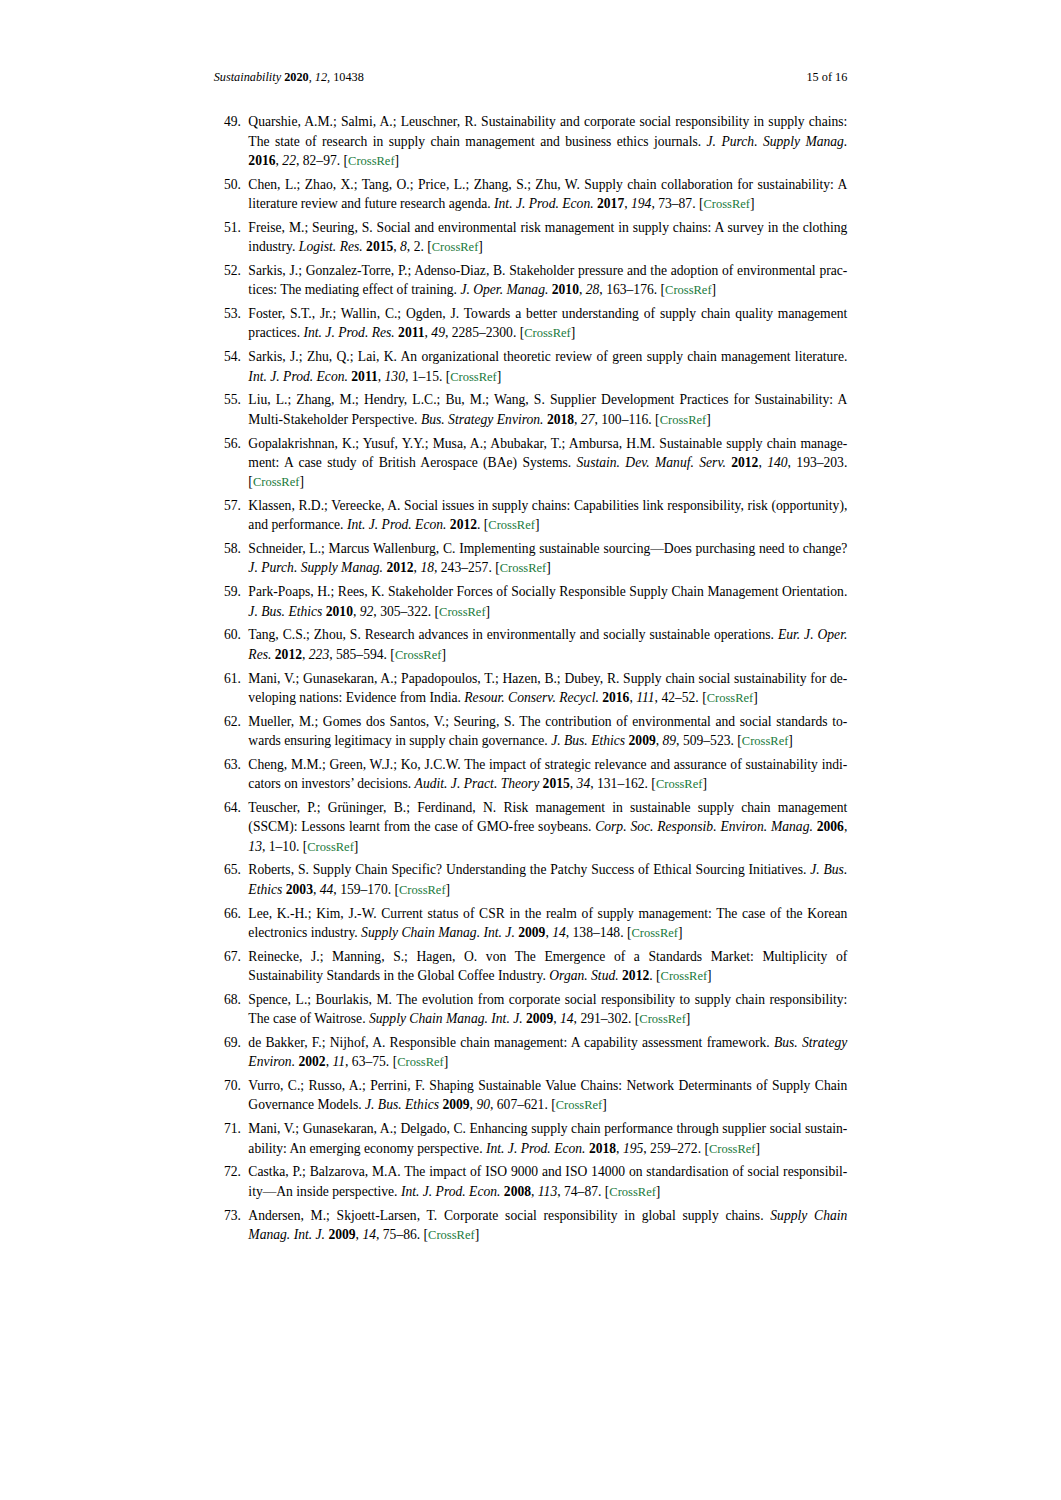Sustainability 2020, 12, 10438
15 of 16
49. Quarshie, A.M.; Salmi, A.; Leuschner, R. Sustainability and corporate social responsibility in supply chains: The state of research in supply chain management and business ethics journals. J. Purch. Supply Manag. 2016, 22, 82–97. [CrossRef]
50. Chen, L.; Zhao, X.; Tang, O.; Price, L.; Zhang, S.; Zhu, W. Supply chain collaboration for sustainability: A literature review and future research agenda. Int. J. Prod. Econ. 2017, 194, 73–87. [CrossRef]
51. Freise, M.; Seuring, S. Social and environmental risk management in supply chains: A survey in the clothing industry. Logist. Res. 2015, 8, 2. [CrossRef]
52. Sarkis, J.; Gonzalez-Torre, P.; Adenso-Diaz, B. Stakeholder pressure and the adoption of environmental practices: The mediating effect of training. J. Oper. Manag. 2010, 28, 163–176. [CrossRef]
53. Foster, S.T., Jr.; Wallin, C.; Ogden, J. Towards a better understanding of supply chain quality management practices. Int. J. Prod. Res. 2011, 49, 2285–2300. [CrossRef]
54. Sarkis, J.; Zhu, Q.; Lai, K. An organizational theoretic review of green supply chain management literature. Int. J. Prod. Econ. 2011, 130, 1–15. [CrossRef]
55. Liu, L.; Zhang, M.; Hendry, L.C.; Bu, M.; Wang, S. Supplier Development Practices for Sustainability: A Multi-Stakeholder Perspective. Bus. Strategy Environ. 2018, 27, 100–116. [CrossRef]
56. Gopalakrishnan, K.; Yusuf, Y.Y.; Musa, A.; Abubakar, T.; Ambursa, H.M. Sustainable supply chain management: A case study of British Aerospace (BAe) Systems. Sustain. Dev. Manuf. Serv. 2012, 140, 193–203. [CrossRef]
57. Klassen, R.D.; Vereecke, A. Social issues in supply chains: Capabilities link responsibility, risk (opportunity), and performance. Int. J. Prod. Econ. 2012. [CrossRef]
58. Schneider, L.; Marcus Wallenburg, C. Implementing sustainable sourcing—Does purchasing need to change? J. Purch. Supply Manag. 2012, 18, 243–257. [CrossRef]
59. Park-Poaps, H.; Rees, K. Stakeholder Forces of Socially Responsible Supply Chain Management Orientation. J. Bus. Ethics 2010, 92, 305–322. [CrossRef]
60. Tang, C.S.; Zhou, S. Research advances in environmentally and socially sustainable operations. Eur. J. Oper. Res. 2012, 223, 585–594. [CrossRef]
61. Mani, V.; Gunasekaran, A.; Papadopoulos, T.; Hazen, B.; Dubey, R. Supply chain social sustainability for developing nations: Evidence from India. Resour. Conserv. Recycl. 2016, 111, 42–52. [CrossRef]
62. Mueller, M.; Gomes dos Santos, V.; Seuring, S. The contribution of environmental and social standards towards ensuring legitimacy in supply chain governance. J. Bus. Ethics 2009, 89, 509–523. [CrossRef]
63. Cheng, M.M.; Green, W.J.; Ko, J.C.W. The impact of strategic relevance and assurance of sustainability indicators on investors’ decisions. Audit. J. Pract. Theory 2015, 34, 131–162. [CrossRef]
64. Teuscher, P.; Grüninger, B.; Ferdinand, N. Risk management in sustainable supply chain management (SSCM): Lessons learnt from the case of GMO-free soybeans. Corp. Soc. Responsib. Environ. Manag. 2006, 13, 1–10. [CrossRef]
65. Roberts, S. Supply Chain Specific? Understanding the Patchy Success of Ethical Sourcing Initiatives. J. Bus. Ethics 2003, 44, 159–170. [CrossRef]
66. Lee, K.-H.; Kim, J.-W. Current status of CSR in the realm of supply management: The case of the Korean electronics industry. Supply Chain Manag. Int. J. 2009, 14, 138–148. [CrossRef]
67. Reinecke, J.; Manning, S.; Hagen, O. von The Emergence of a Standards Market: Multiplicity of Sustainability Standards in the Global Coffee Industry. Organ. Stud. 2012. [CrossRef]
68. Spence, L.; Bourlakis, M. The evolution from corporate social responsibility to supply chain responsibility: The case of Waitrose. Supply Chain Manag. Int. J. 2009, 14, 291–302. [CrossRef]
69. de Bakker, F.; Nijhof, A. Responsible chain management: A capability assessment framework. Bus. Strategy Environ. 2002, 11, 63–75. [CrossRef]
70. Vurro, C.; Russo, A.; Perrini, F. Shaping Sustainable Value Chains: Network Determinants of Supply Chain Governance Models. J. Bus. Ethics 2009, 90, 607–621. [CrossRef]
71. Mani, V.; Gunasekaran, A.; Delgado, C. Enhancing supply chain performance through supplier social sustainability: An emerging economy perspective. Int. J. Prod. Econ. 2018, 195, 259–272. [CrossRef]
72. Castka, P.; Balzarova, M.A. The impact of ISO 9000 and ISO 14000 on standardisation of social responsibility—An inside perspective. Int. J. Prod. Econ. 2008, 113, 74–87. [CrossRef]
73. Andersen, M.; Skjoett-Larsen, T. Corporate social responsibility in global supply chains. Supply Chain Manag. Int. J. 2009, 14, 75–86. [CrossRef]